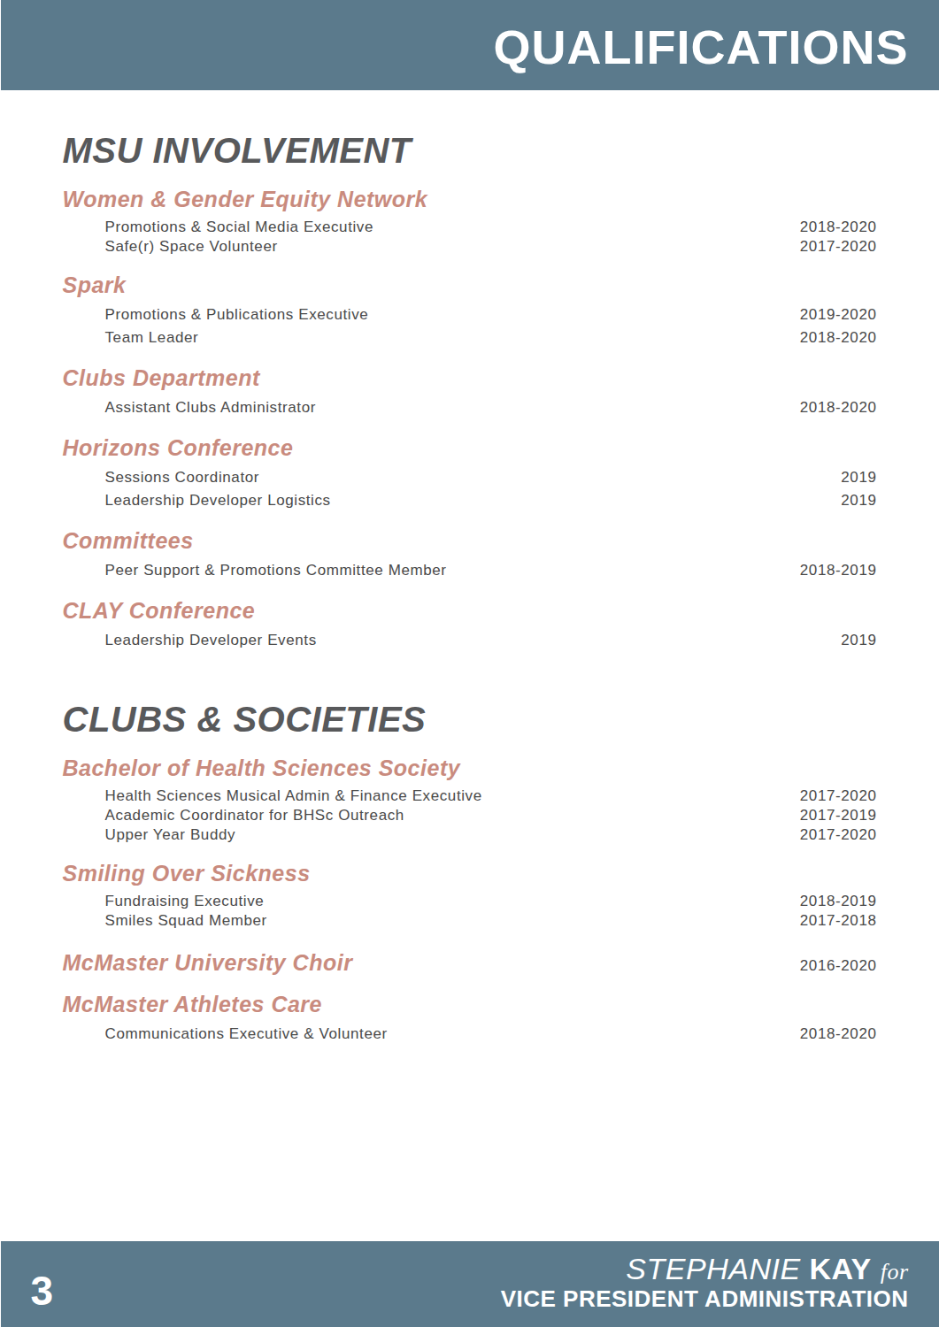QUALIFICATIONS
MSU INVOLVEMENT
Women & Gender Equity Network
Promotions & Social Media Executive 2018-2020
Safe(r) Space Volunteer 2017-2020
Spark
Promotions & Publications Executive 2019-2020
Team Leader 2018-2020
Clubs Department
Assistant Clubs Administrator 2018-2020
Horizons Conference
Sessions Coordinator 2019
Leadership Developer Logistics 2019
Committees
Peer Support & Promotions Committee Member 2018-2019
CLAY Conference
Leadership Developer Events 2019
CLUBS & SOCIETIES
Bachelor of Health Sciences Society
Health Sciences Musical Admin & Finance Executive 2017-2020
Academic Coordinator for BHSc Outreach 2017-2019
Upper Year Buddy 2017-2020
Smiling Over Sickness
Fundraising Executive 2018-2019
Smiles Squad Member 2017-2018
McMaster University Choir
2016-2020
McMaster Athletes Care
Communications Executive & Volunteer 2018-2020
3
STEPHANIE KAY for
VICE PRESIDENT ADMINISTRATION